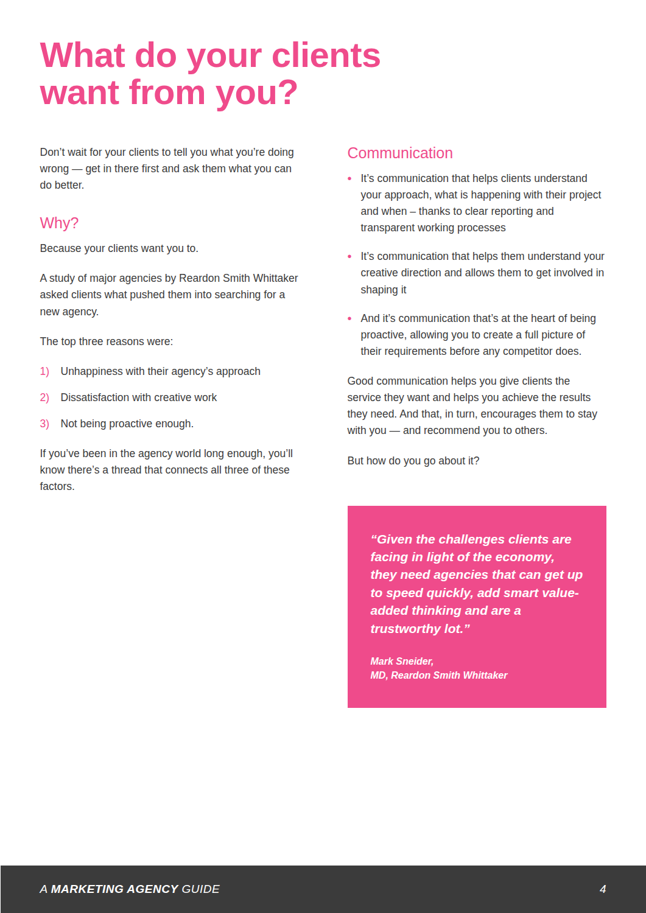What do your clients
want from you?
Don’t wait for your clients to tell you what you’re doing wrong — get in there first and ask them what you can do better.
Why?
Because your clients want you to.
A study of major agencies by Reardon Smith Whittaker asked clients what pushed them into searching for a new agency.
The top three reasons were:
Unhappiness with their agency’s approach
Dissatisfaction with creative work
Not being proactive enough.
If you’ve been in the agency world long enough, you’ll know there’s a thread that connects all three of these factors.
Communication
It’s communication that helps clients understand your approach, what is happening with their project and when – thanks to clear reporting and transparent working processes
It’s communication that helps them understand your creative direction and allows them to get involved in shaping it
And it’s communication that’s at the heart of being proactive, allowing you to create a full picture of their requirements before any competitor does.
Good communication helps you give clients the service they want and helps you achieve the results they need. And that, in turn, encourages them to stay with you — and recommend you to others.
But how do you go about it?
“Given the challenges clients are facing in light of the economy, they need agencies that can get up to speed quickly, add smart value-added thinking and are a trustworthy lot.”
Mark Sneider,
MD, Reardon Smith Whittaker
A MARKETING AGENCY GUIDE
4